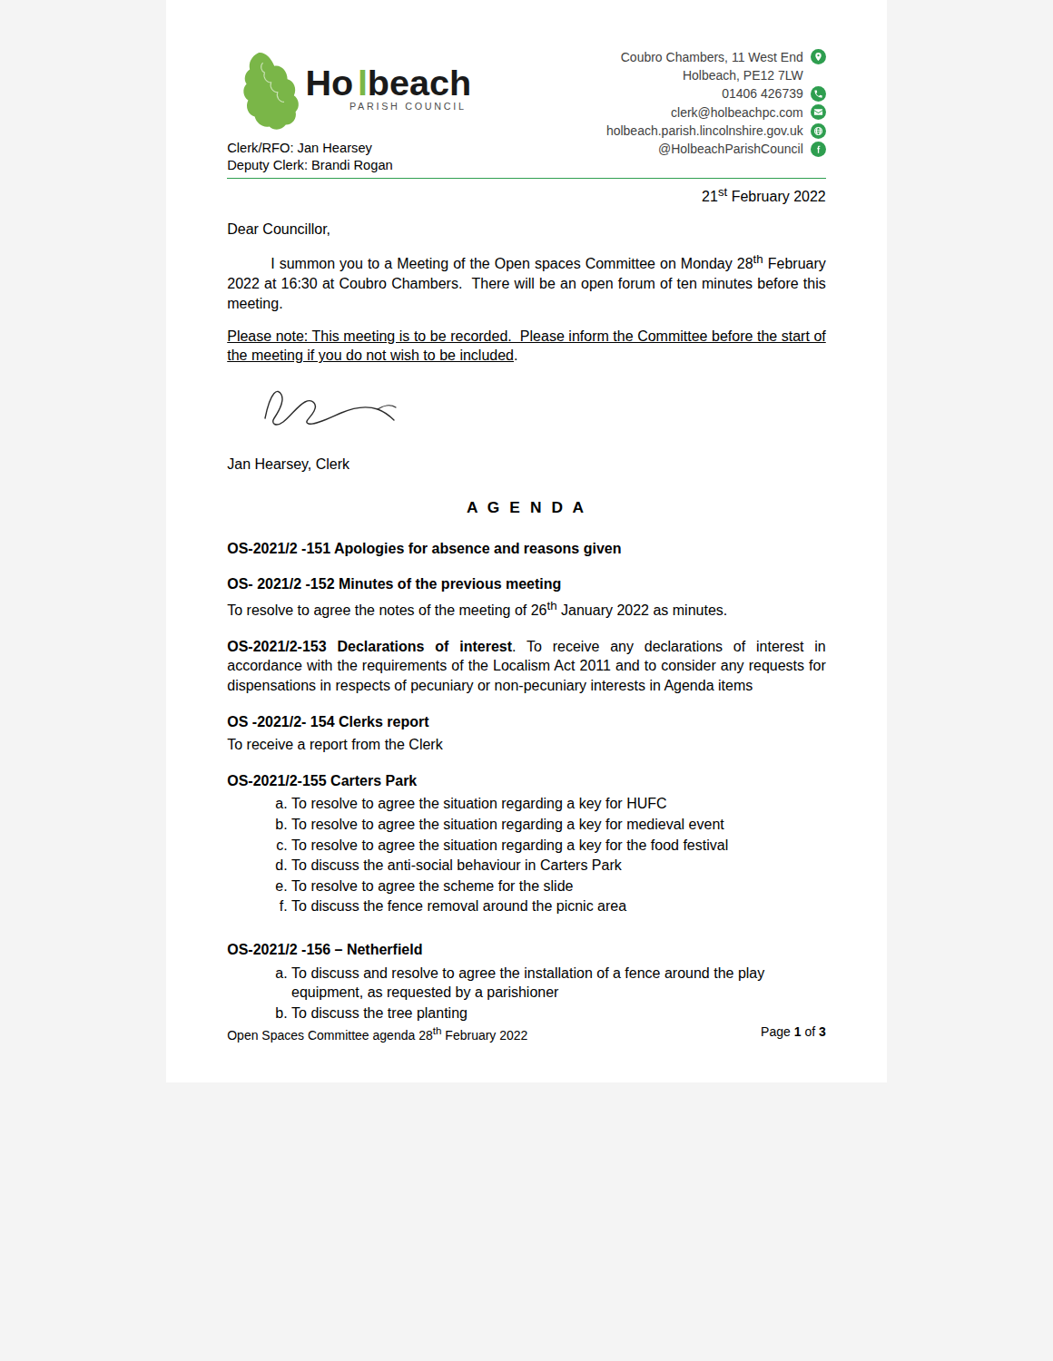Ho l beach PARISH COUNCIL
Clerk/RFO: Jan Hearsey
Deputy Clerk: Brandi Rogan
Coubro Chambers, 11 West End
Holbeach, PE12 7LW
01406 426739
clerk@holbeachpc.com
holbeach.parish.lincolnshire.gov.uk
@HolbeachParishCouncil
21st February 2022
Dear Councillor,
I summon you to a Meeting of the Open spaces Committee on Monday 28th February 2022 at 16:30 at Coubro Chambers. There will be an open forum of ten minutes before this meeting.
Please note: This meeting is to be recorded. Please inform the Committee before the start of the meeting if you do not wish to be included.
Jan Hearsey, Clerk
A G E N D A
OS-2021/2 -151 Apologies for absence and reasons given
OS- 2021/2 -152 Minutes of the previous meeting
To resolve to agree the notes of the meeting of 26th January 2022 as minutes.
OS-2021/2-153 Declarations of interest. To receive any declarations of interest in accordance with the requirements of the Localism Act 2011 and to consider any requests for dispensations in respects of pecuniary or non-pecuniary interests in Agenda items
OS -2021/2- 154 Clerks report
To receive a report from the Clerk
OS-2021/2-155 Carters Park
To resolve to agree the situation regarding a key for HUFC
To resolve to agree the situation regarding a key for medieval event
To resolve to agree the situation regarding a key for the food festival
To discuss the anti-social behaviour in Carters Park
To resolve to agree the scheme for the slide
To discuss the fence removal around the picnic area
OS-2021/2 -156 – Netherfield
To discuss and resolve to agree the installation of a fence around the play equipment, as requested by a parishioner
To discuss the tree planting
Open Spaces Committee agenda 28th February 2022
Page 1 of 3